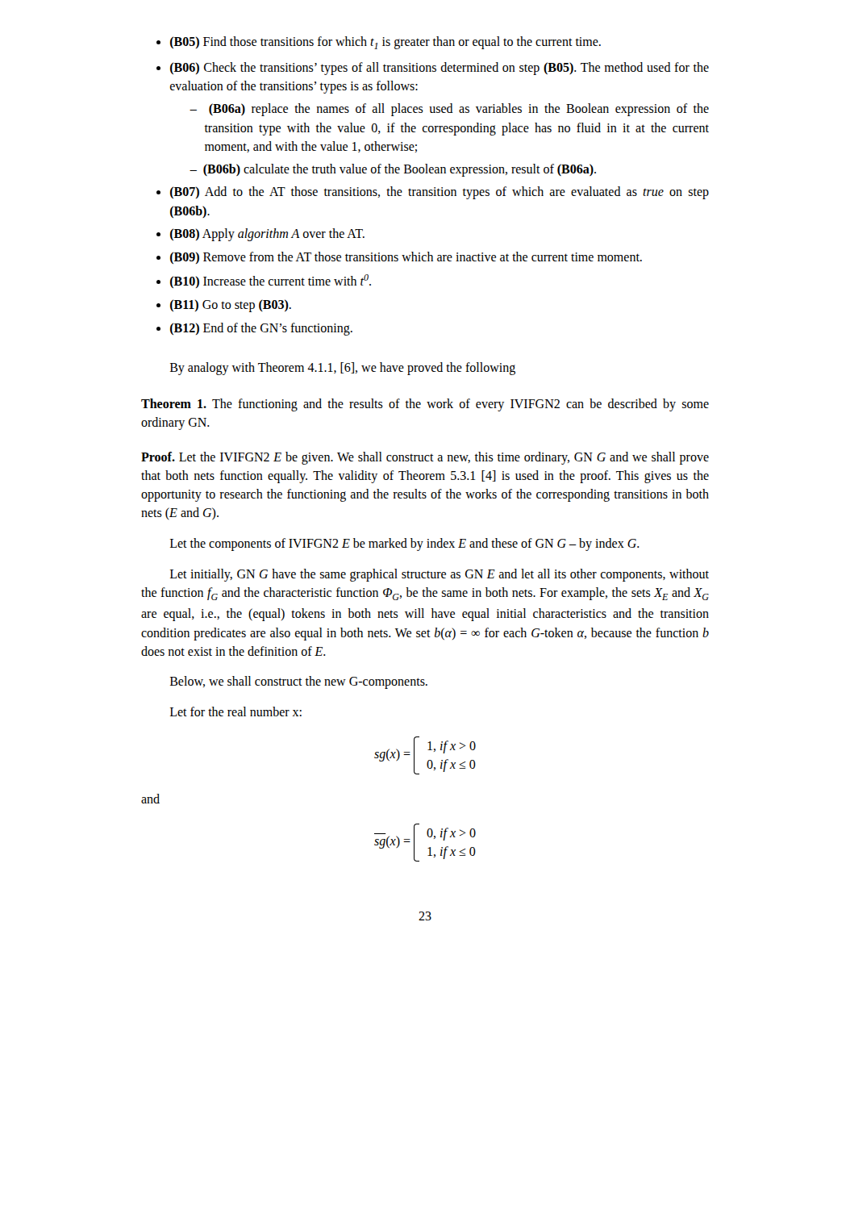(B05) Find those transitions for which t1 is greater than or equal to the current time.
(B06) Check the transitions’ types of all transitions determined on step (B05). The method used for the evaluation of the transitions’ types is as follows:
(B06a) replace the names of all places used as variables in the Boolean expression of the transition type with the value 0, if the corresponding place has no fluid in it at the current moment, and with the value 1, otherwise;
(B06b) calculate the truth value of the Boolean expression, result of (B06a).
(B07) Add to the AT those transitions, the transition types of which are evaluated as true on step (B06b).
(B08) Apply algorithm A over the AT.
(B09) Remove from the AT those transitions which are inactive at the current time moment.
(B10) Increase the current time with t0.
(B11) Go to step (B03).
(B12) End of the GN’s functioning.
By analogy with Theorem 4.1.1, [6], we have proved the following
Theorem 1. The functioning and the results of the work of every IVIFGN2 can be described by some ordinary GN.
Proof. Let the IVIFGN2 E be given. We shall construct a new, this time ordinary, GN G and we shall prove that both nets function equally. The validity of Theorem 5.3.1 [4] is used in the proof. This gives us the opportunity to research the functioning and the results of the works of the corresponding transitions in both nets (E and G).
Let the components of IVIFGN2 E be marked by index E and these of GN G – by index G.
Let initially, GN G have the same graphical structure as GN E and let all its other components, without the function fG and the characteristic function ΦG, be the same in both nets. For example, the sets XE and XG are equal, i.e., the (equal) tokens in both nets will have equal initial characteristics and the transition condition predicates are also equal in both nets. We set b(α) = ∞ for each G-token α, because the function b does not exist in the definition of E.
Below, we shall construct the new G-components.
Let for the real number x:
sg(x) = 1, if x > 0 0, if x ≤ 0
and
sg(x) = 0, if x > 0 1, if x ≤ 0
23